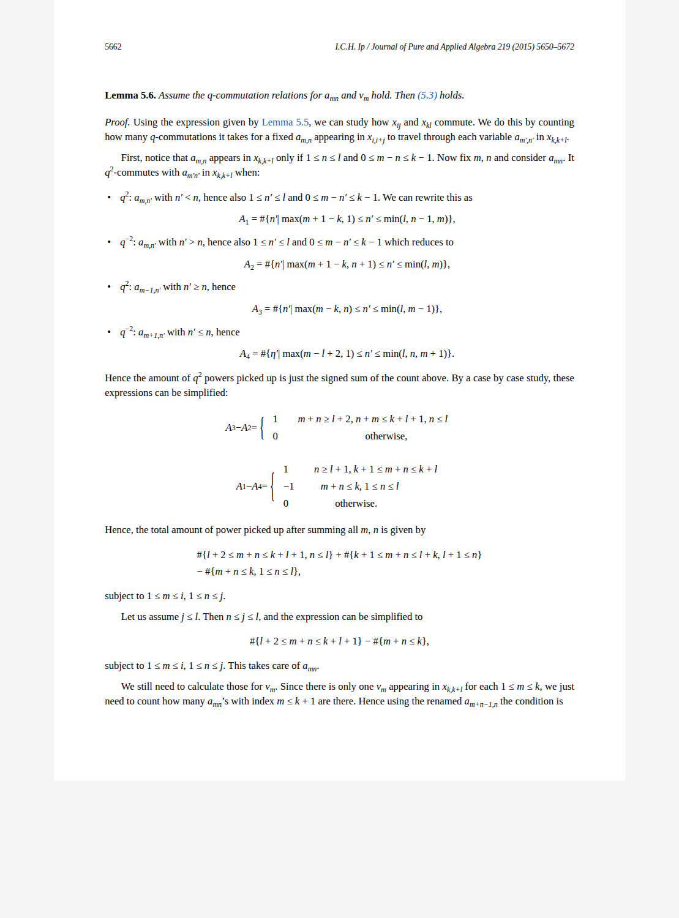5662 I.C.H. Ip / Journal of Pure and Applied Algebra 219 (2015) 5650–5672
Lemma 5.6. Assume the q-commutation relations for amn and vm hold. Then (5.3) holds.
Proof. Using the expression given by Lemma 5.5, we can study how xij and xkl commute. We do this by counting how many q-commutations it takes for a fixed am,n appearing in xi,i+j to travel through each variable am′,n′ in xk,k+l.
First, notice that am,n appears in xk,k+l only if 1 ≤ n ≤ l and 0 ≤ m − n ≤ k − 1. Now fix m, n and consider amn. It q2-commutes with am′n′ in xk,k+l when:
q2: am,n′ with n′ < n, hence also 1 ≤ n′ ≤ l and 0 ≤ m − n′ ≤ k − 1. We can rewrite this as
A1 = #{n′| max(m + 1 − k, 1) ≤ n′ ≤ min(l, n − 1, m)},
q−2: am,n′ with n′ > n, hence also 1 ≤ n′ ≤ l and 0 ≤ m − n′ ≤ k − 1 which reduces to
A2 = #{n′| max(m + 1 − k, n + 1) ≤ n′ ≤ min(l, m)},
q2: am−1,n′ with n′ ≥ n, hence
A3 = #{n′| max(m − k, n) ≤ n′ ≤ min(l, m − 1)},
q−2: am+1,n′ with n′ ≤ n, hence
A4 = #{η′| max(m − l + 2, 1) ≤ n′ ≤ min(l, n, m + 1)}.
Hence the amount of q2 powers picked up is just the signed sum of the count above. By a case by case study, these expressions can be simplified:
A3 − A2 = {
| 1 | m + n ≥ l + 2, n + m ≤ k + l + 1, n ≤ l |
| 0 | otherwise, |
A1 − A4 = {
| 1 | n ≥ l + 1, k + 1 ≤ m + n ≤ k + l |
| −1 | m + n ≤ k , 1 ≤ n ≤ l |
| 0 | otherwise. |
Hence, the total amount of power picked up after summing all m, n is given by
#{l + 2 ≤ m + n ≤ k + l + 1, n ≤ l} + #{k + 1 ≤ m + n ≤ l + k, l + 1 ≤ n} − #{m + n ≤ k, 1 ≤ n ≤ l},
subject to 1 ≤ m ≤ i, 1 ≤ n ≤ j.
Let us assume j ≤ l. Then n ≤ j ≤ l, and the expression can be simplified to
#{l + 2 ≤ m + n ≤ k + l + 1} − #{m + n ≤ k},
subject to 1 ≤ m ≤ i, 1 ≤ n ≤ j. This takes care of amn.
We still need to calculate those for vm. Since there is only one vm appearing in xk,k+l for each 1 ≤ m ≤ k, we just need to count how many amn’s with index m ≤ k + 1 are there. Hence using the renamed am+n−1,n the condition is